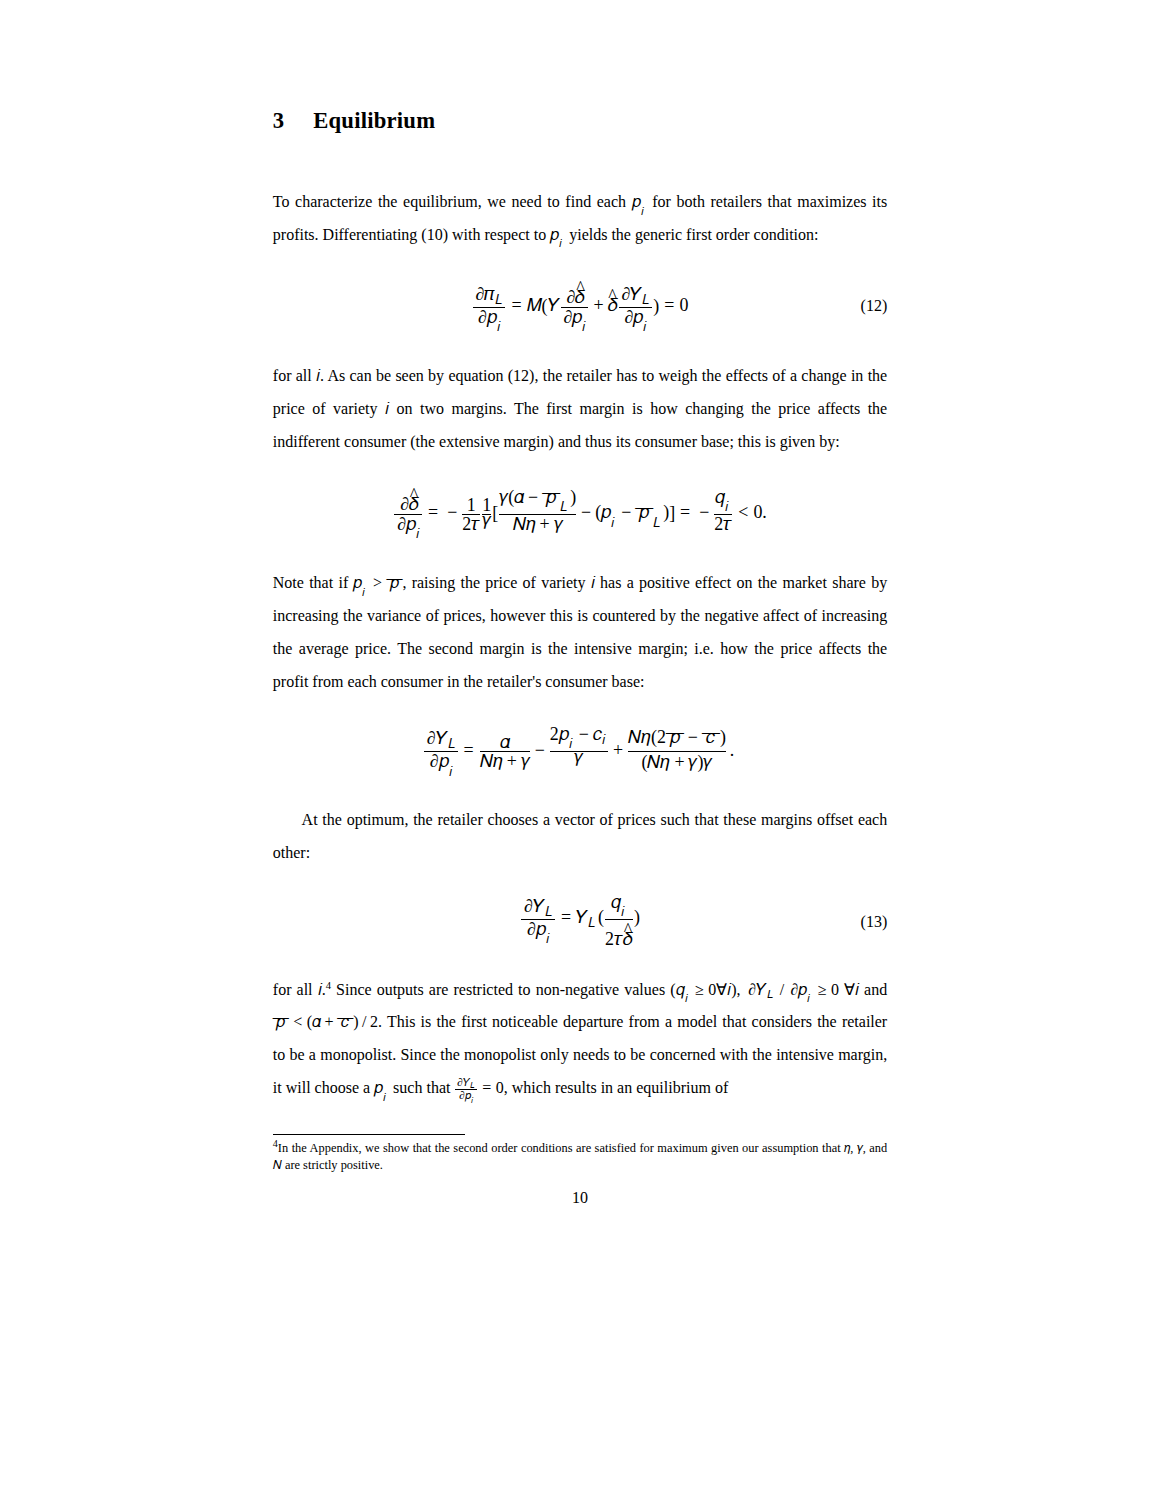3 Equilibrium
To characterize the equilibrium, we need to find each pi for both retailers that maximizes its profits. Differentiating (10) with respect to pi yields the generic first order condition:
∂πL ∂pi = M ( Υ ∂δ^ ∂pi + δ^ ∂ΥL ∂pi ) = 0 (12)
for all i. As can be seen by equation (12), the retailer has to weigh the effects of a change in the price of variety i on two margins. The first margin is how changing the price affects the indifferent consumer (the extensive margin) and thus its consumer base; this is given by:
∂δ^ ∂pi = − 12τ 1γ [ γ(α−p―L) Nη+γ − (pi−p―L) ] = − qi2τ < 0.
Note that if pi>p―, raising the price of variety i has a positive effect on the market share by increasing the variance of prices, however this is countered by the negative affect of increasing the average price. The second margin is the intensive margin; i.e. how the price affects the profit from each consumer in the retailer's consumer base:
∂ΥL ∂pi = α Nη+γ − 2pi−ci γ + Nη(2p―−c―) (Nη+γ)γ .
At the optimum, the retailer chooses a vector of prices such that these margins offset each other:
∂ΥL ∂pi = ΥL ( qi 2τδ^ ) (13)
for all i.4 Since outputs are restricted to non-negative values (qi≥0∀i), ∂ΥL/∂pi≥0 ∀i and p―<(α+c―)/2. This is the first noticeable departure from a model that considers the retailer to be a monopolist. Since the monopolist only needs to be concerned with the intensive margin, it will choose a pi such that ∂ΥL∂pi=0, which results in an equilibrium of
4In the Appendix, we show that the second order conditions are satisfied for maximum given our assumption that η, γ, and N are strictly positive.
10